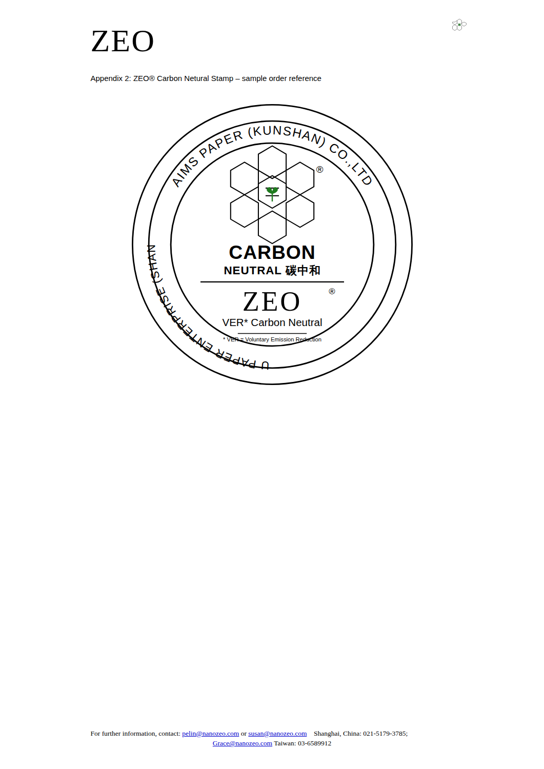ZEO
Appendix 2: ZEO® Carbon Netural Stamp – sample order reference
AIMS PAPER (KUNSHAN) CO.,LTD YUEN FOONG YU PAPER ENTERPRISE (SHANGHAI) CO.,LTD. ® CARBON NEUTRAL 碳中和 ZEO ® VER* Carbon Neutral * VER = Voluntary Emission Reduction
For further information, contact: pelin@nanozeo.com or susan@nanozeo.com Shanghai, China: 021-5179-3785;
Grace@nanozeo.com Taiwan: 03-6589912